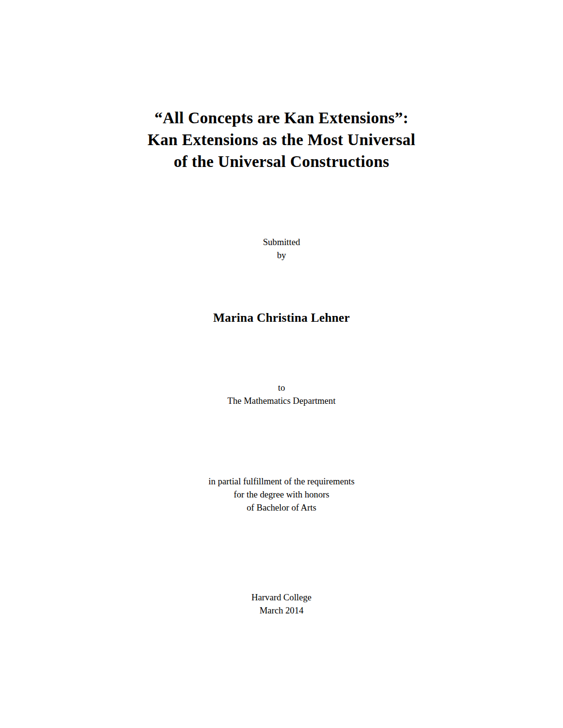“All Concepts are Kan Extensions”:
Kan Extensions as the Most Universal
of the Universal Constructions
Submitted
by
Marina Christina Lehner
to
The Mathematics Department
in partial fulfillment of the requirements
for the degree with honors
of Bachelor of Arts
Harvard College
March 2014